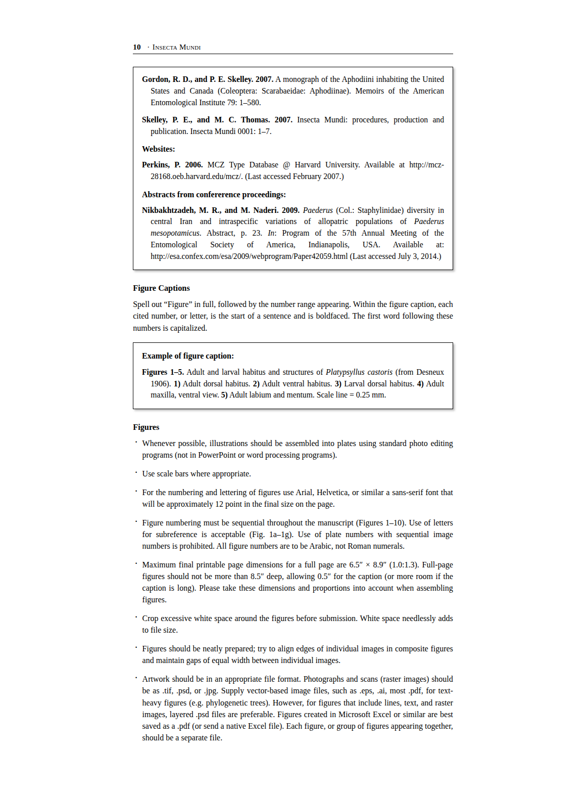10·Insecta Mundi
Gordon, R. D., and P. E. Skelley. 2007. A monograph of the Aphodiini inhabiting the United States and Canada (Coleoptera: Scarabaeidae: Aphodiinae). Memoirs of the American Entomological Institute 79: 1–580.
Skelley, P. E., and M. C. Thomas. 2007. Insecta Mundi: procedures, production and publication. Insecta Mundi 0001: 1–7.
Websites:
Perkins, P. 2006. MCZ Type Database @ Harvard University. Available at http://mcz-28168.oeb.harvard.edu/mcz/. (Last accessed February 2007.)
Abstracts from confererence proceedings:
Nikbakhtzadeh, M. R., and M. Naderi. 2009. Paederus (Col.: Staphylinidae) diversity in central Iran and intraspecific variations of allopatric populations of Paederus mesopotamicus. Abstract, p. 23. In: Program of the 57th Annual Meeting of the Entomological Society of America, Indianapolis, USA. Available at: http://esa.confex.com/esa/2009/webprogram/Paper42059.html (Last accessed July 3, 2014.)
Figure Captions
Spell out “Figure” in full, followed by the number range appearing. Within the figure caption, each cited number, or letter, is the start of a sentence and is boldfaced. The first word following these numbers is capitalized.
Example of figure caption:
Figures 1–5. Adult and larval habitus and structures of Platypsyllus castoris (from Desneux 1906). 1) Adult dorsal habitus. 2) Adult ventral habitus. 3) Larval dorsal habitus. 4) Adult maxilla, ventral view. 5) Adult labium and mentum. Scale line = 0.25 mm.
Figures
Whenever possible, illustrations should be assembled into plates using standard photo editing programs (not in PowerPoint or word processing programs).
Use scale bars where appropriate.
For the numbering and lettering of figures use Arial, Helvetica, or similar a sans-serif font that will be approximately 12 point in the final size on the page.
Figure numbering must be sequential throughout the manuscript (Figures 1–10). Use of letters for subreference is acceptable (Fig. 1a–1g). Use of plate numbers with sequential image numbers is prohibited. All figure numbers are to be Arabic, not Roman numerals.
Maximum final printable page dimensions for a full page are 6.5″ × 8.9″ (1.0:1.3). Full-page figures should not be more than 8.5″ deep, allowing 0.5″ for the caption (or more room if the caption is long). Please take these dimensions and proportions into account when assembling figures.
Crop excessive white space around the figures before submission. White space needlessly adds to file size.
Figures should be neatly prepared; try to align edges of individual images in composite figures and maintain gaps of equal width between individual images.
Artwork should be in an appropriate file format. Photographs and scans (raster images) should be as .tif, .psd, or .jpg. Supply vector-based image files, such as .eps, .ai, most .pdf, for text-heavy figures (e.g. phylogenetic trees). However, for figures that include lines, text, and raster images, layered .psd files are preferable. Figures created in Microsoft Excel or similar are best saved as a .pdf (or send a native Excel file). Each figure, or group of figures appearing together, should be a separate file.